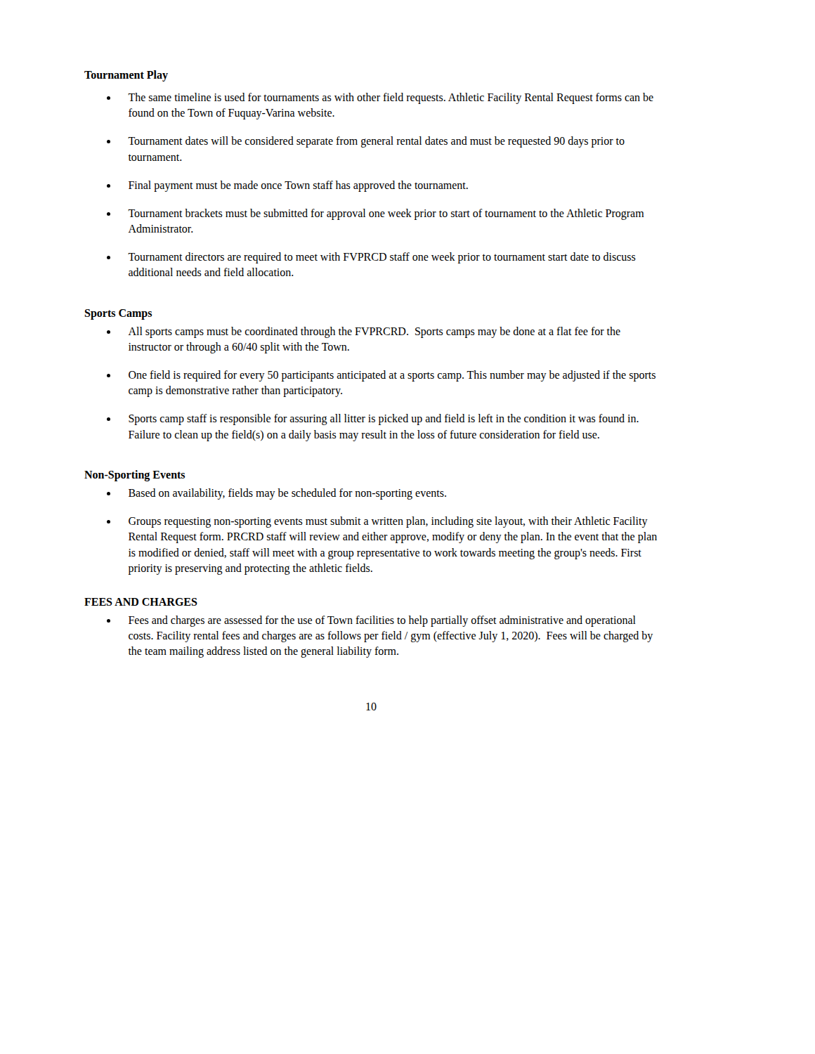Tournament Play
The same timeline is used for tournaments as with other field requests. Athletic Facility Rental Request forms can be found on the Town of Fuquay-Varina website.
Tournament dates will be considered separate from general rental dates and must be requested 90 days prior to tournament.
Final payment must be made once Town staff has approved the tournament.
Tournament brackets must be submitted for approval one week prior to start of tournament to the Athletic Program Administrator.
Tournament directors are required to meet with FVPRCD staff one week prior to tournament start date to discuss additional needs and field allocation.
Sports Camps
All sports camps must be coordinated through the FVPRCRD. Sports camps may be done at a flat fee for the instructor or through a 60/40 split with the Town.
One field is required for every 50 participants anticipated at a sports camp. This number may be adjusted if the sports camp is demonstrative rather than participatory.
Sports camp staff is responsible for assuring all litter is picked up and field is left in the condition it was found in. Failure to clean up the field(s) on a daily basis may result in the loss of future consideration for field use.
Non-Sporting Events
Based on availability, fields may be scheduled for non-sporting events.
Groups requesting non-sporting events must submit a written plan, including site layout, with their Athletic Facility Rental Request form. PRCRD staff will review and either approve, modify or deny the plan. In the event that the plan is modified or denied, staff will meet with a group representative to work towards meeting the group's needs. First priority is preserving and protecting the athletic fields.
FEES AND CHARGES
Fees and charges are assessed for the use of Town facilities to help partially offset administrative and operational costs. Facility rental fees and charges are as follows per field / gym (effective July 1, 2020). Fees will be charged by the team mailing address listed on the general liability form.
10